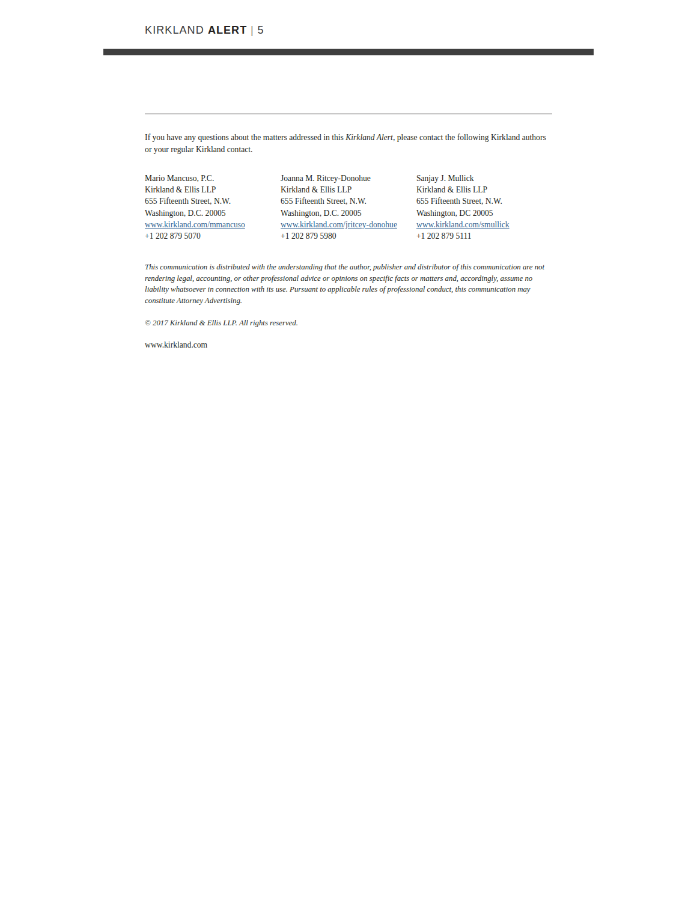KIRKLAND ALERT|5
If you have any questions about the matters addressed in this Kirkland Alert, please contact the following Kirkland authors or your regular Kirkland contact.
Mario Mancuso, P.C.
Kirkland & Ellis LLP
655 Fifteenth Street, N.W.
Washington, D.C. 20005
www.kirkland.com/mmancuso
+1 202 879 5070
Joanna M. Ritcey-Donohue
Kirkland & Ellis LLP
655 Fifteenth Street, N.W.
Washington, D.C. 20005
www.kirkland.com/jritcey-donohue
+1 202 879 5980
Sanjay J. Mullick
Kirkland & Ellis LLP
655 Fifteenth Street, N.W.
Washington, DC 20005
www.kirkland.com/smullick
+1 202 879 5111
This communication is distributed with the understanding that the author, publisher and distributor of this communication are not rendering legal, accounting, or other professional advice or opinions on specific facts or matters and, accordingly, assume no liability whatsoever in connection with its use. Pursuant to applicable rules of professional conduct, this communication may constitute Attorney Advertising.
© 2017 Kirkland & Ellis LLP. All rights reserved.
www.kirkland.com